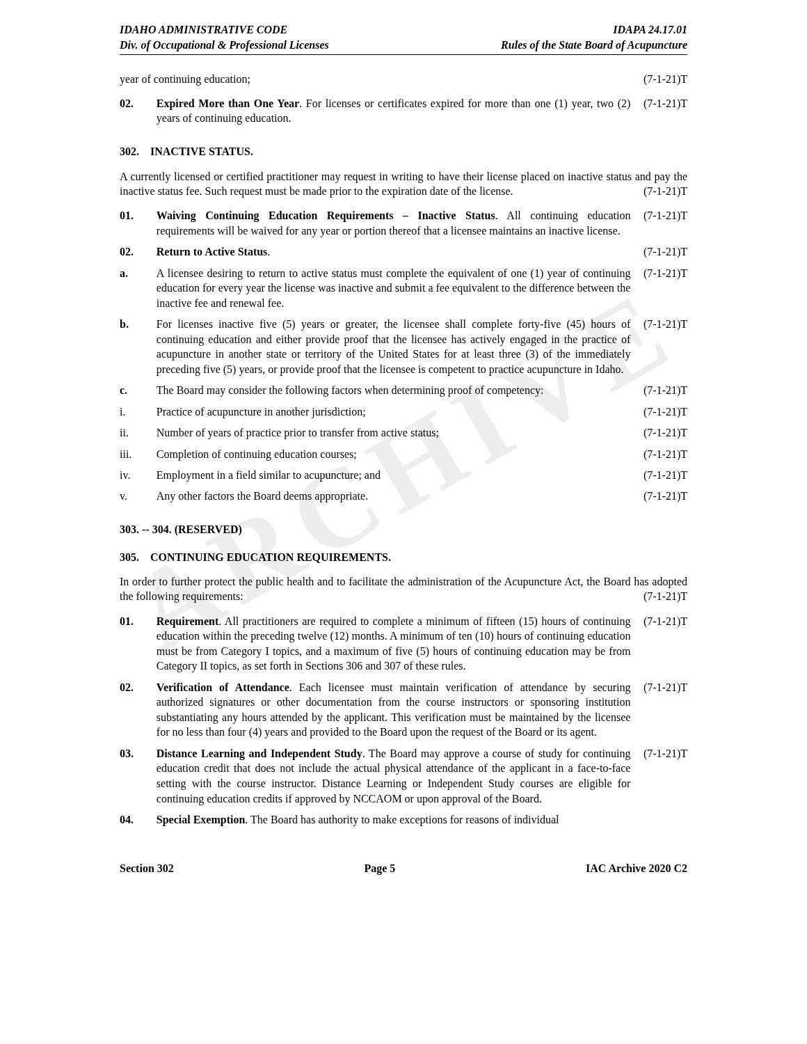ARCHIVE
IDAHO ADMINISTRATIVE CODE IDAPA 24.17.01
Div. of Occupational & Professional Licenses Rules of the State Board of Acupuncture
year of continuing education;(7-1-21)T
| 02. | Expired More than One Year . For licenses or certificates expired for more than one (1) year, two (2) years of continuing education. | (7-1-21)T |
302. Inactive Status.
A currently licensed or certified practitioner may request in writing to have their license placed on inactive status and pay the inactive status fee. Such request must be made prior to the expiration date of the license.(7-1-21)T
| 01. | Waiving Continuing Education Requirements – Inactive Status . All continuing education requirements will be waived for any year or portion thereof that a licensee maintains an inactive license. | (7-1-21)T |
| 02. | Return to Active Status . | (7-1-21)T |
| a. | A licensee desiring to return to active status must complete the equivalent of one (1) year of continuing education for every year the license was inactive and submit a fee equivalent to the difference between the inactive fee and renewal fee. | (7-1-21)T |
| b. | For licenses inactive five (5) years or greater, the licensee shall complete forty-five (45) hours of continuing education and either provide proof that the licensee has actively engaged in the practice of acupuncture in another state or territory of the United States for at least three (3) of the immediately preceding five (5) years, or provide proof that the licensee is competent to practice acupuncture in Idaho. | (7-1-21)T |
| c. | The Board may consider the following factors when determining proof of competency: | (7-1-21)T |
| i. | Practice of acupuncture in another jurisdiction; | (7-1-21)T |
| ii. | Number of years of practice prior to transfer from active status; | (7-1-21)T |
| iii. | Completion of continuing education courses; | (7-1-21)T |
| iv. | Employment in a field similar to acupuncture; and | (7-1-21)T |
| v. | Any other factors the Board deems appropriate. | (7-1-21)T |
303. -- 304. (RESERVED)
305. Continuing Education Requirements.
In order to further protect the public health and to facilitate the administration of the Acupuncture Act, the Board has adopted the following requirements:(7-1-21)T
| 01. | Requirement . All practitioners are required to complete a minimum of fifteen (15) hours of continuing education within the preceding twelve (12) months. A minimum of ten (10) hours of continuing education must be from Category I topics, and a maximum of five (5) hours of continuing education may be from Category II topics, as set forth in Sections 306 and 307 of these rules. | (7-1-21)T |
| 02. | Verification of Attendance . Each licensee must maintain verification of attendance by securing authorized signatures or other documentation from the course instructors or sponsoring institution substantiating any hours attended by the applicant. This verification must be maintained by the licensee for no less than four (4) years and provided to the Board upon the request of the Board or its agent. | (7-1-21)T |
| 03. | Distance Learning and Independent Study . The Board may approve a course of study for continuing education credit that does not include the actual physical attendance of the applicant in a face-to-face setting with the course instructor. Distance Learning or Independent Study courses are eligible for continuing education credits if approved by NCCAOM or upon approval of the Board. | (7-1-21)T |
| 04. | Special Exemption . The Board has authority to make exceptions for reasons of individual | |
Section 302 Page 5 IAC Archive 2020 C2